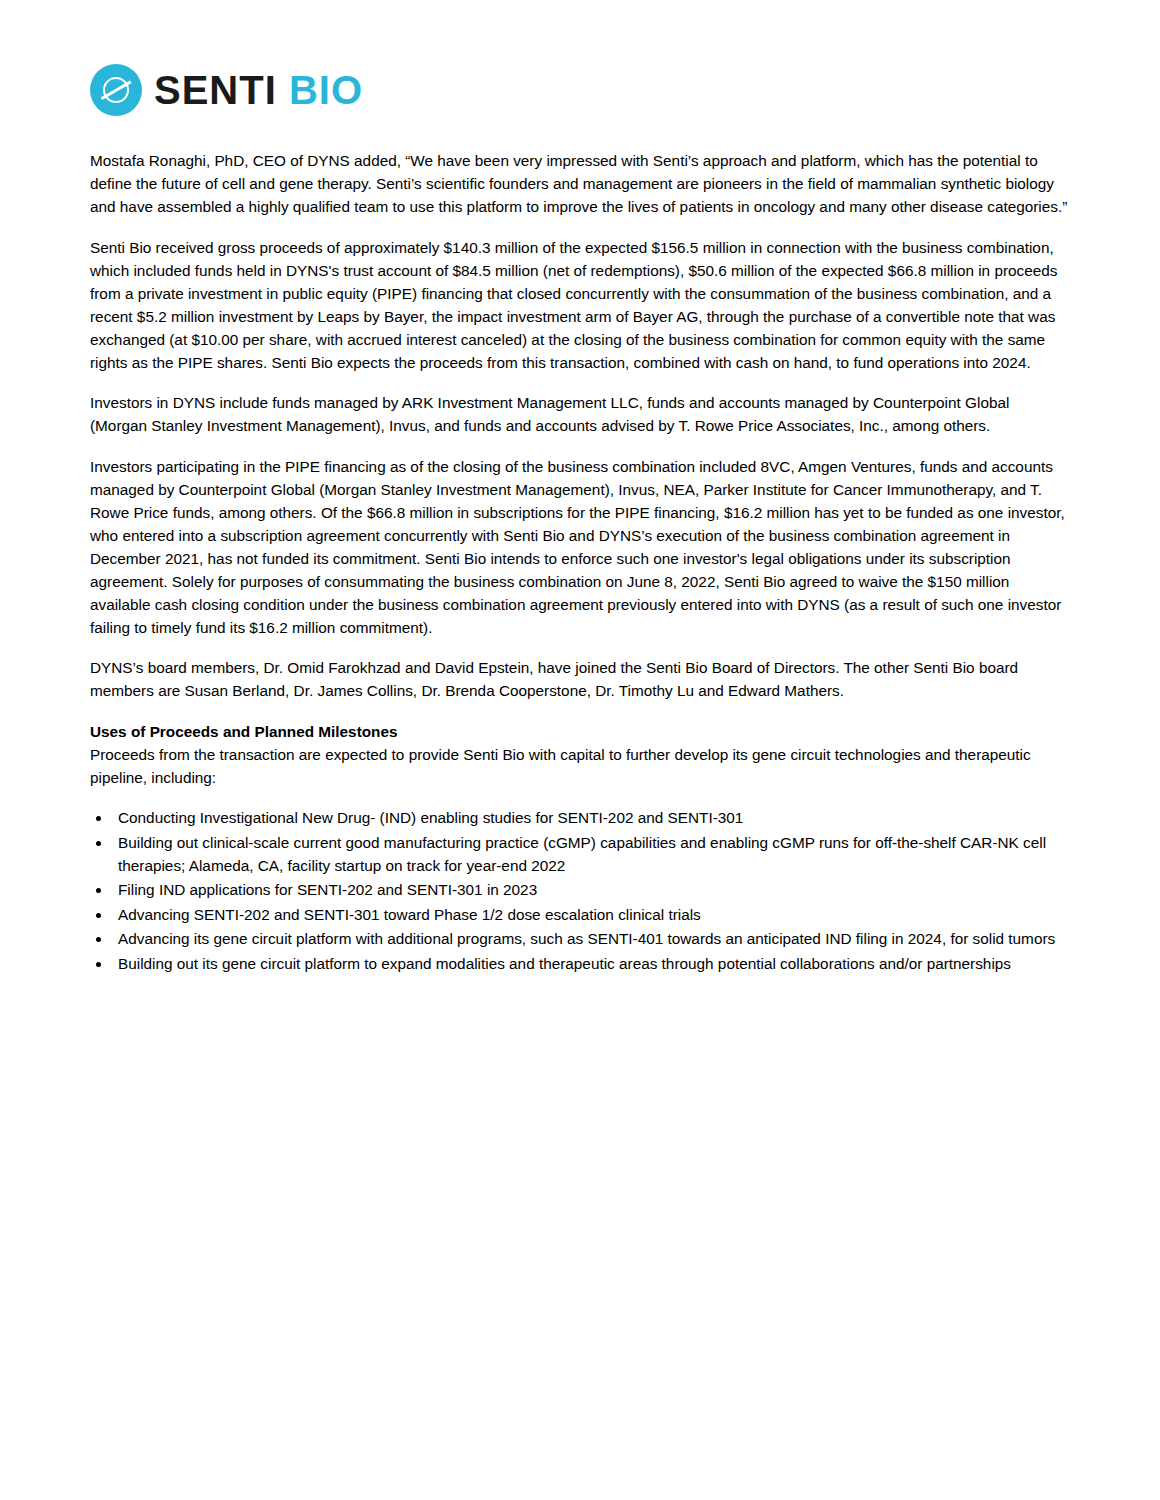SENTI BIO
Mostafa Ronaghi, PhD, CEO of DYNS added, “We have been very impressed with Senti’s approach and platform, which has the potential to define the future of cell and gene therapy. Senti’s scientific founders and management are pioneers in the field of mammalian synthetic biology and have assembled a highly qualified team to use this platform to improve the lives of patients in oncology and many other disease categories.”
Senti Bio received gross proceeds of approximately $140.3 million of the expected $156.5 million in connection with the business combination, which included funds held in DYNS's trust account of $84.5 million (net of redemptions), $50.6 million of the expected $66.8 million in proceeds from a private investment in public equity (PIPE) financing that closed concurrently with the consummation of the business combination, and a recent $5.2 million investment by Leaps by Bayer, the impact investment arm of Bayer AG, through the purchase of a convertible note that was exchanged (at $10.00 per share, with accrued interest canceled) at the closing of the business combination for common equity with the same rights as the PIPE shares. Senti Bio expects the proceeds from this transaction, combined with cash on hand, to fund operations into 2024.
Investors in DYNS include funds managed by ARK Investment Management LLC, funds and accounts managed by Counterpoint Global (Morgan Stanley Investment Management), Invus, and funds and accounts advised by T. Rowe Price Associates, Inc., among others.
Investors participating in the PIPE financing as of the closing of the business combination included 8VC, Amgen Ventures, funds and accounts managed by Counterpoint Global (Morgan Stanley Investment Management), Invus, NEA, Parker Institute for Cancer Immunotherapy, and T. Rowe Price funds, among others. Of the $66.8 million in subscriptions for the PIPE financing, $16.2 million has yet to be funded as one investor, who entered into a subscription agreement concurrently with Senti Bio and DYNS’s execution of the business combination agreement in December 2021, has not funded its commitment. Senti Bio intends to enforce such one investor's legal obligations under its subscription agreement. Solely for purposes of consummating the business combination on June 8, 2022, Senti Bio agreed to waive the $150 million available cash closing condition under the business combination agreement previously entered into with DYNS (as a result of such one investor failing to timely fund its $16.2 million commitment).
DYNS’s board members, Dr. Omid Farokhzad and David Epstein, have joined the Senti Bio Board of Directors. The other Senti Bio board members are Susan Berland, Dr. James Collins, Dr. Brenda Cooperstone, Dr. Timothy Lu and Edward Mathers.
Uses of Proceeds and Planned Milestones
Proceeds from the transaction are expected to provide Senti Bio with capital to further develop its gene circuit technologies and therapeutic pipeline, including:
Conducting Investigational New Drug- (IND) enabling studies for SENTI-202 and SENTI-301
Building out clinical-scale current good manufacturing practice (cGMP) capabilities and enabling cGMP runs for off-the-shelf CAR-NK cell therapies; Alameda, CA, facility startup on track for year-end 2022
Filing IND applications for SENTI-202 and SENTI-301 in 2023
Advancing SENTI-202 and SENTI-301 toward Phase 1/2 dose escalation clinical trials
Advancing its gene circuit platform with additional programs, such as SENTI-401 towards an anticipated IND filing in 2024, for solid tumors
Building out its gene circuit platform to expand modalities and therapeutic areas through potential collaborations and/or partnerships